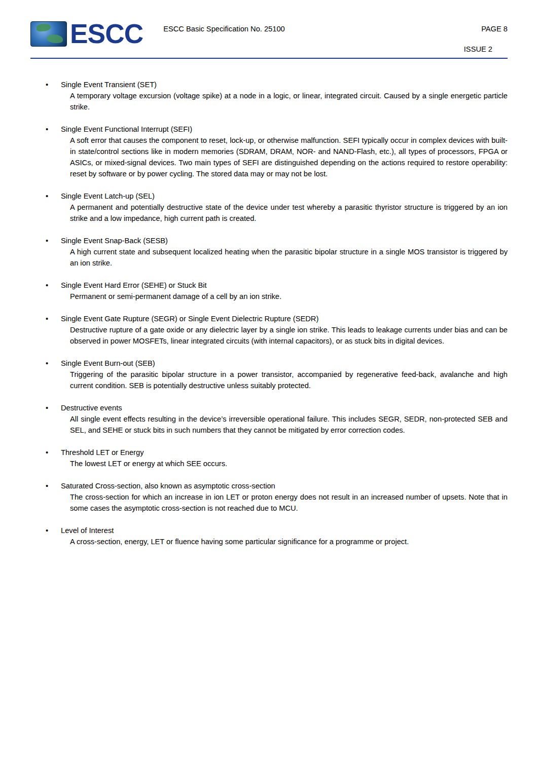ESCC
ESCC Basic Specification No. 25100 PAGE 8
ISSUE 2
Single Event Transient (SET) A temporary voltage excursion (voltage spike) at a node in a logic, or linear, integrated circuit. Caused by a single energetic particle strike.
Single Event Functional Interrupt (SEFI) A soft error that causes the component to reset, lock-up, or otherwise malfunction. SEFI typically occur in complex devices with built-in state/control sections like in modern memories (SDRAM, DRAM, NOR- and NAND-Flash, etc.), all types of processors, FPGA or ASICs, or mixed-signal devices. Two main types of SEFI are distinguished depending on the actions required to restore operability: reset by software or by power cycling. The stored data may or may not be lost.
Single Event Latch-up (SEL) A permanent and potentially destructive state of the device under test whereby a parasitic thyristor structure is triggered by an ion strike and a low impedance, high current path is created.
Single Event Snap-Back (SESB) A high current state and subsequent localized heating when the parasitic bipolar structure in a single MOS transistor is triggered by an ion strike.
Single Event Hard Error (SEHE) or Stuck Bit Permanent or semi-permanent damage of a cell by an ion strike.
Single Event Gate Rupture (SEGR) or Single Event Dielectric Rupture (SEDR) Destructive rupture of a gate oxide or any dielectric layer by a single ion strike. This leads to leakage currents under bias and can be observed in power MOSFETs, linear integrated circuits (with internal capacitors), or as stuck bits in digital devices.
Single Event Burn-out (SEB) Triggering of the parasitic bipolar structure in a power transistor, accompanied by regenerative feed-back, avalanche and high current condition. SEB is potentially destructive unless suitably protected.
Destructive events All single event effects resulting in the device’s irreversible operational failure. This includes SEGR, SEDR, non-protected SEB and SEL, and SEHE or stuck bits in such numbers that they cannot be mitigated by error correction codes.
Threshold LET or Energy The lowest LET or energy at which SEE occurs.
Saturated Cross-section, also known as asymptotic cross-section The cross-section for which an increase in ion LET or proton energy does not result in an increased number of upsets. Note that in some cases the asymptotic cross-section is not reached due to MCU.
Level of Interest A cross-section, energy, LET or fluence having some particular significance for a programme or project.